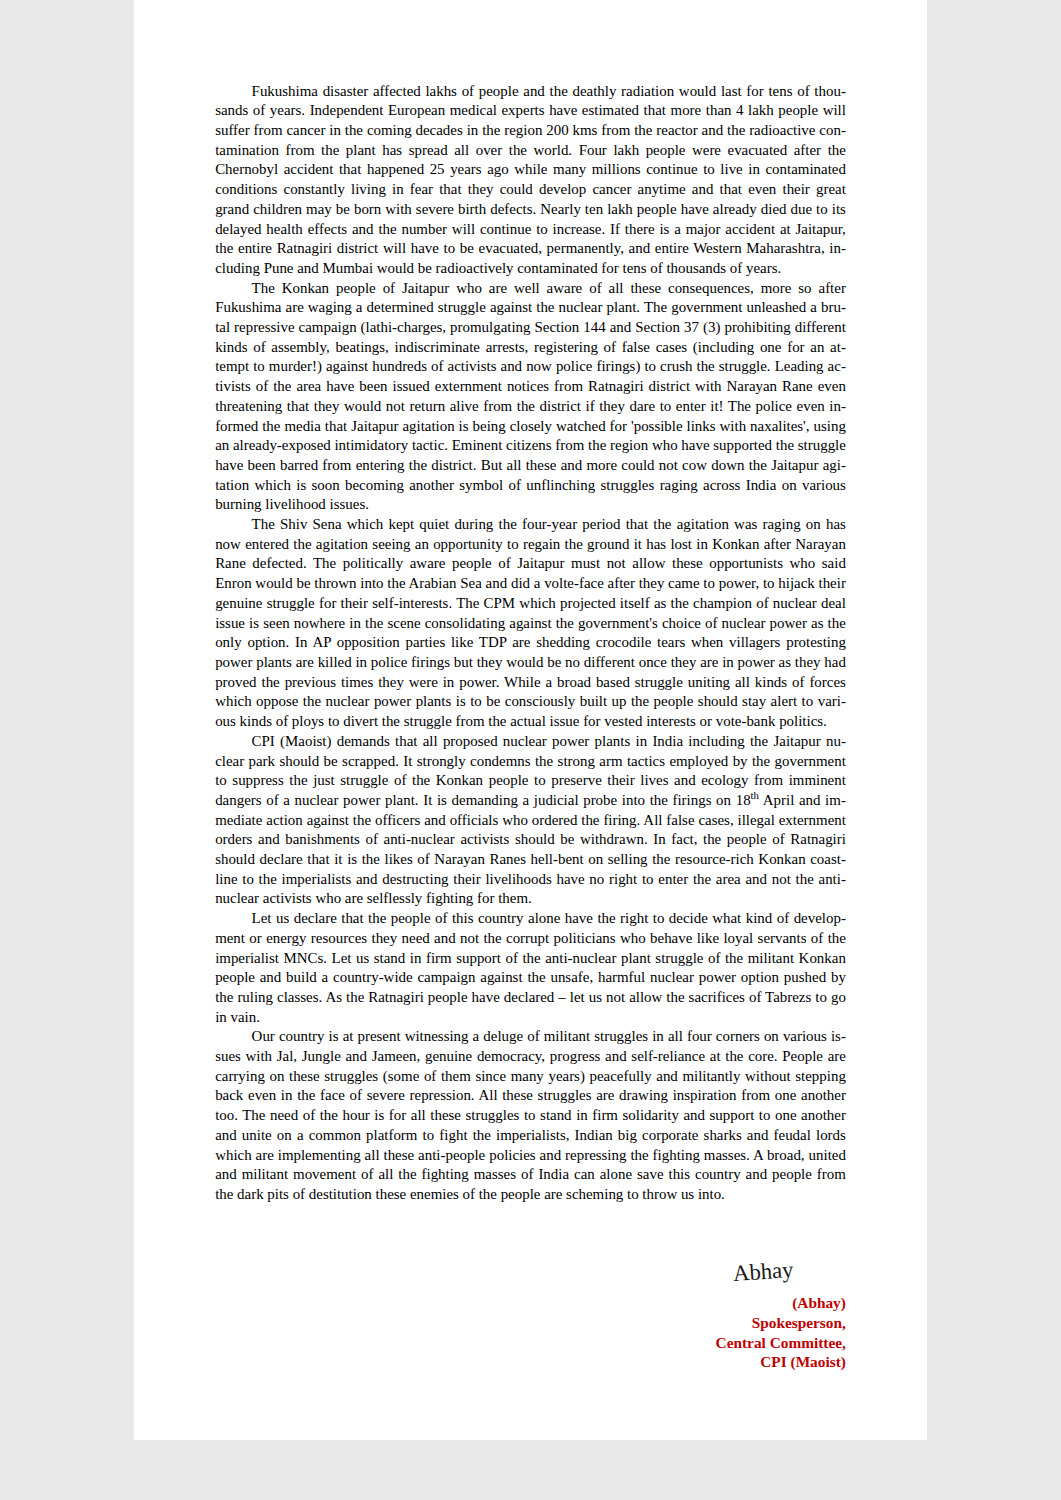Fukushima disaster affected lakhs of people and the deathly radiation would last for tens of thousands of years. Independent European medical experts have estimated that more than 4 lakh people will suffer from cancer in the coming decades in the region 200 kms from the reactor and the radioactive contamination from the plant has spread all over the world. Four lakh people were evacuated after the Chernobyl accident that happened 25 years ago while many millions continue to live in contaminated conditions constantly living in fear that they could develop cancer anytime and that even their great grand children may be born with severe birth defects. Nearly ten lakh people have already died due to its delayed health effects and the number will continue to increase. If there is a major accident at Jaitapur, the entire Ratnagiri district will have to be evacuated, permanently, and entire Western Maharashtra, including Pune and Mumbai would be radioactively contaminated for tens of thousands of years.
The Konkan people of Jaitapur who are well aware of all these consequences, more so after Fukushima are waging a determined struggle against the nuclear plant. The government unleashed a brutal repressive campaign (lathi-charges, promulgating Section 144 and Section 37 (3) prohibiting different kinds of assembly, beatings, indiscriminate arrests, registering of false cases (including one for an attempt to murder!) against hundreds of activists and now police firings) to crush the struggle. Leading activists of the area have been issued externment notices from Ratnagiri district with Narayan Rane even threatening that they would not return alive from the district if they dare to enter it! The police even informed the media that Jaitapur agitation is being closely watched for 'possible links with naxalites', using an already-exposed intimidatory tactic. Eminent citizens from the region who have supported the struggle have been barred from entering the district. But all these and more could not cow down the Jaitapur agitation which is soon becoming another symbol of unflinching struggles raging across India on various burning livelihood issues.
The Shiv Sena which kept quiet during the four-year period that the agitation was raging on has now entered the agitation seeing an opportunity to regain the ground it has lost in Konkan after Narayan Rane defected. The politically aware people of Jaitapur must not allow these opportunists who said Enron would be thrown into the Arabian Sea and did a volte-face after they came to power, to hijack their genuine struggle for their self-interests. The CPM which projected itself as the champion of nuclear deal issue is seen nowhere in the scene consolidating against the government's choice of nuclear power as the only option. In AP opposition parties like TDP are shedding crocodile tears when villagers protesting power plants are killed in police firings but they would be no different once they are in power as they had proved the previous times they were in power. While a broad based struggle uniting all kinds of forces which oppose the nuclear power plants is to be consciously built up the people should stay alert to various kinds of ploys to divert the struggle from the actual issue for vested interests or vote-bank politics.
CPI (Maoist) demands that all proposed nuclear power plants in India including the Jaitapur nuclear park should be scrapped. It strongly condemns the strong arm tactics employed by the government to suppress the just struggle of the Konkan people to preserve their lives and ecology from imminent dangers of a nuclear power plant. It is demanding a judicial probe into the firings on 18th April and immediate action against the officers and officials who ordered the firing. All false cases, illegal externment orders and banishments of anti-nuclear activists should be withdrawn. In fact, the people of Ratnagiri should declare that it is the likes of Narayan Ranes hell-bent on selling the resource-rich Konkan coastline to the imperialists and destructing their livelihoods have no right to enter the area and not the anti-nuclear activists who are selflessly fighting for them.
Let us declare that the people of this country alone have the right to decide what kind of development or energy resources they need and not the corrupt politicians who behave like loyal servants of the imperialist MNCs. Let us stand in firm support of the anti-nuclear plant struggle of the militant Konkan people and build a country-wide campaign against the unsafe, harmful nuclear power option pushed by the ruling classes. As the Ratnagiri people have declared – let us not allow the sacrifices of Tabrezs to go in vain.
Our country is at present witnessing a deluge of militant struggles in all four corners on various issues with Jal, Jungle and Jameen, genuine democracy, progress and self-reliance at the core. People are carrying on these struggles (some of them since many years) peacefully and militantly without stepping back even in the face of severe repression. All these struggles are drawing inspiration from one another too. The need of the hour is for all these struggles to stand in firm solidarity and support to one another and unite on a common platform to fight the imperialists, Indian big corporate sharks and feudal lords which are implementing all these anti-people policies and repressing the fighting masses. A broad, united and militant movement of all the fighting masses of India can alone save this country and people from the dark pits of destitution these enemies of the people are scheming to throw us into.
Abhay
(Abhay)
Spokesperson,
Central Committee,
CPI (Maoist)